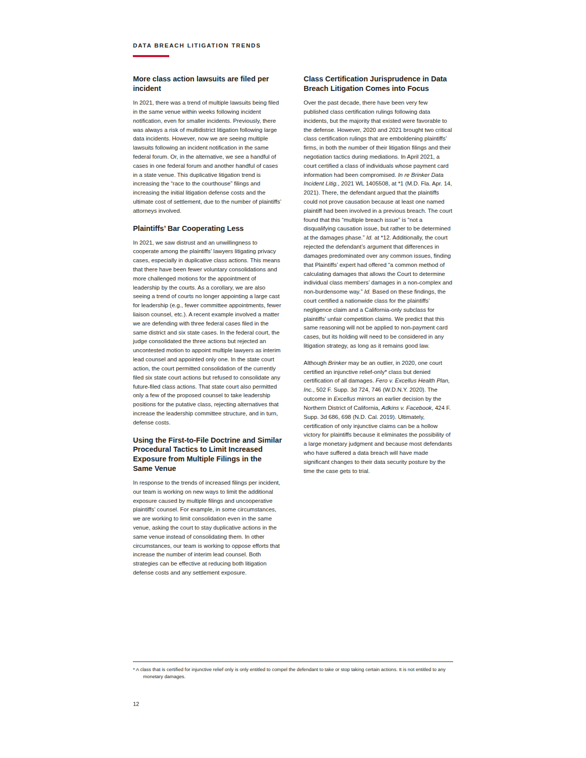DATA BREACH LITIGATION TRENDS
More class action lawsuits are filed per incident
In 2021, there was a trend of multiple lawsuits being filed in the same venue within weeks following incident notification, even for smaller incidents. Previously, there was always a risk of multidistrict litigation following large data incidents. However, now we are seeing multiple lawsuits following an incident notification in the same federal forum. Or, in the alternative, we see a handful of cases in one federal forum and another handful of cases in a state venue. This duplicative litigation trend is increasing the “race to the courthouse” filings and increasing the initial litigation defense costs and the ultimate cost of settlement, due to the number of plaintiffs’ attorneys involved.
Plaintiffs’ Bar Cooperating Less
In 2021, we saw distrust and an unwillingness to cooperate among the plaintiffs’ lawyers litigating privacy cases, especially in duplicative class actions. This means that there have been fewer voluntary consolidations and more challenged motions for the appointment of leadership by the courts. As a corollary, we are also seeing a trend of courts no longer appointing a large cast for leadership (e.g., fewer committee appointments, fewer liaison counsel, etc.). A recent example involved a matter we are defending with three federal cases filed in the same district and six state cases. In the federal court, the judge consolidated the three actions but rejected an uncontested motion to appoint multiple lawyers as interim lead counsel and appointed only one. In the state court action, the court permitted consolidation of the currently filed six state court actions but refused to consolidate any future-filed class actions. That state court also permitted only a few of the proposed counsel to take leadership positions for the putative class, rejecting alternatives that increase the leadership committee structure, and in turn, defense costs.
Using the First-to-File Doctrine and Similar Procedural Tactics to Limit Increased Exposure from Multiple Filings in the Same Venue
In response to the trends of increased filings per incident, our team is working on new ways to limit the additional exposure caused by multiple filings and uncooperative plaintiffs’ counsel. For example, in some circumstances, we are working to limit consolidation even in the same venue, asking the court to stay duplicative actions in the same venue instead of consolidating them. In other circumstances, our team is working to oppose efforts that increase the number of interim lead counsel. Both strategies can be effective at reducing both litigation defense costs and any settlement exposure.
Class Certification Jurisprudence in Data Breach Litigation Comes into Focus
Over the past decade, there have been very few published class certification rulings following data incidents, but the majority that existed were favorable to the defense. However, 2020 and 2021 brought two critical class certification rulings that are emboldening plaintiffs’ firms, in both the number of their litigation filings and their negotiation tactics during mediations. In April 2021, a court certified a class of individuals whose payment card information had been compromised. In re Brinker Data Incident Litig., 2021 WL 1405508, at *1 (M.D. Fla. Apr. 14, 2021). There, the defendant argued that the plaintiffs could not prove causation because at least one named plaintiff had been involved in a previous breach. The court found that this “multiple breach issue” is “not a disqualifying causation issue, but rather to be determined at the damages phase.” Id. at *12. Additionally, the court rejected the defendant’s argument that differences in damages predominated over any common issues, finding that Plaintiffs’ expert had offered “a common method of calculating damages that allows the Court to determine individual class members’ damages in a non-complex and non-burdensome way.” Id. Based on these findings, the court certified a nationwide class for the plaintiffs’ negligence claim and a California-only subclass for plaintiffs’ unfair competition claims. We predict that this same reasoning will not be applied to non-payment card cases, but its holding will need to be considered in any litigation strategy, as long as it remains good law.
Although Brinker may be an outlier, in 2020, one court certified an injunctive relief-only* class but denied certification of all damages. Fero v. Excellus Health Plan, Inc., 502 F. Supp. 3d 724, 746 (W.D.N.Y. 2020). The outcome in Excellus mirrors an earlier decision by the Northern District of California, Adkins v. Facebook, 424 F. Supp. 3d 686, 698 (N.D. Cal. 2019). Ultimately, certification of only injunctive claims can be a hollow victory for plaintiffs because it eliminates the possibility of a large monetary judgment and because most defendants who have suffered a data breach will have made significant changes to their data security posture by the time the case gets to trial.
* A class that is certified for injunctive relief only is only entitled to compel the defendant to take or stop taking certain actions. It is not entitled to anymonetary damages.
12